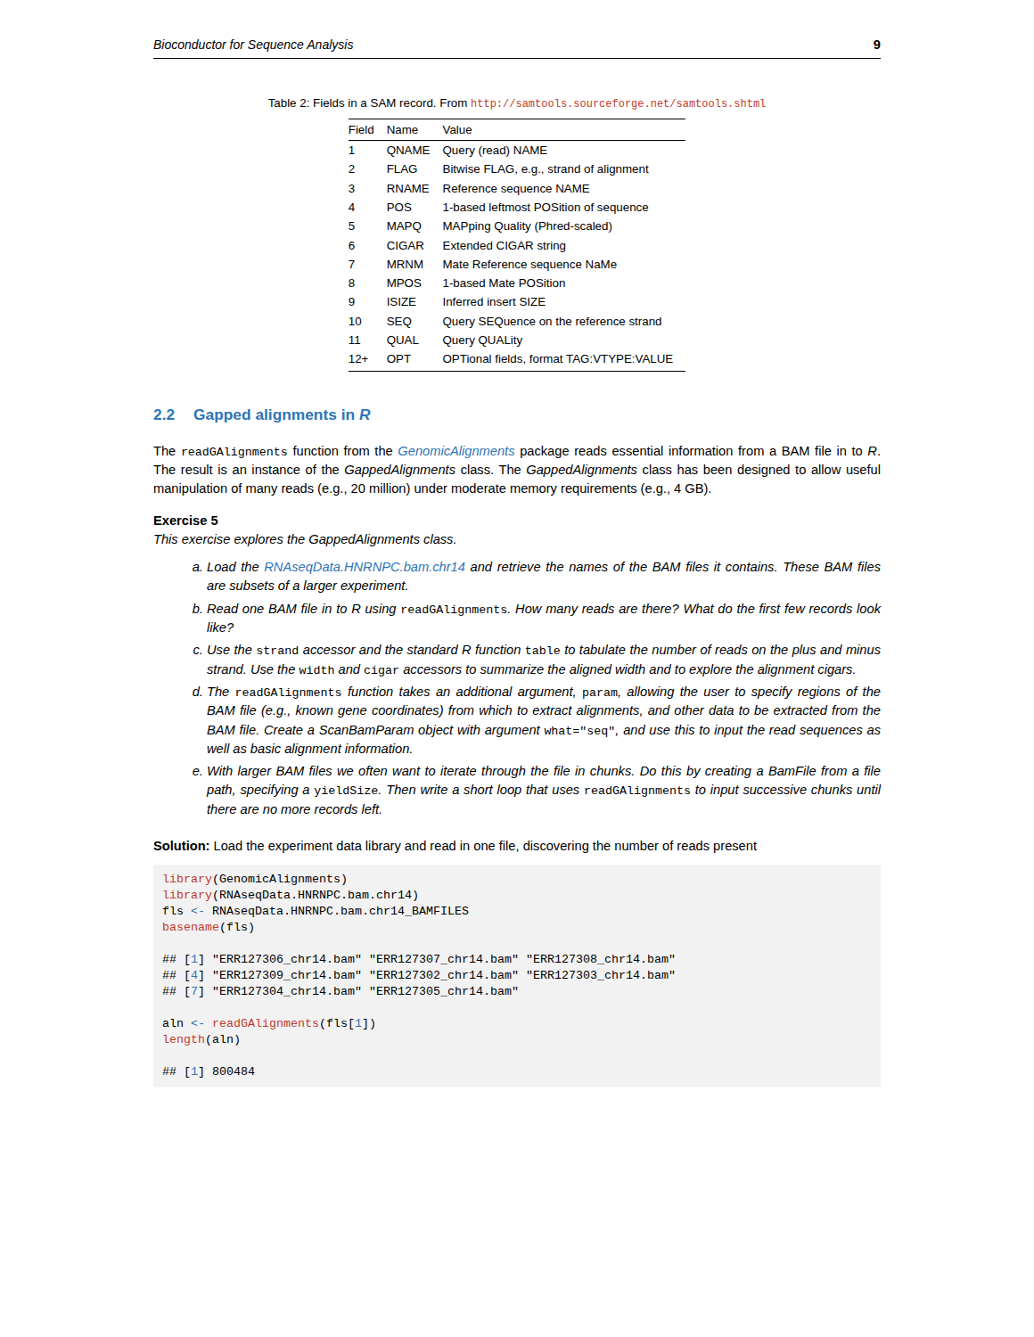Bioconductor for Sequence Analysis 9
Table 2: Fields in a SAM record. From http://samtools.sourceforge.net/samtools.shtml
| Field | Name | Value |
| --- | --- | --- |
| 1 | QNAME | Query (read) NAME |
| 2 | FLAG | Bitwise FLAG, e.g., strand of alignment |
| 3 | RNAME | Reference sequence NAME |
| 4 | POS | 1-based leftmost POSition of sequence |
| 5 | MAPQ | MAPping Quality (Phred-scaled) |
| 6 | CIGAR | Extended CIGAR string |
| 7 | MRNM | Mate Reference sequence NaMe |
| 8 | MPOS | 1-based Mate POSition |
| 9 | ISIZE | Inferred insert SIZE |
| 10 | SEQ | Query SEQuence on the reference strand |
| 11 | QUAL | Query QUALity |
| 12+ | OPT | OPTional fields, format TAG:VTYPE:VALUE |
2.2 Gapped alignments in R
The readGAlignments function from the GenomicAlignments package reads essential information from a BAM file in to R. The result is an instance of the GappedAlignments class. The GappedAlignments class has been designed to allow useful manipulation of many reads (e.g., 20 million) under moderate memory requirements (e.g., 4 GB).
Exercise 5
This exercise explores the GappedAlignments class.
Load the RNAseqData.HNRNPC.bam.chr14 and retrieve the names of the BAM files it contains. These BAM files are subsets of a larger experiment.
Read one BAM file in to R using readGAlignments. How many reads are there? What do the first few records look like?
Use the strand accessor and the standard R function table to tabulate the number of reads on the plus and minus strand. Use the width and cigar accessors to summarize the aligned width and to explore the alignment cigars.
The readGAlignments function takes an additional argument, param, allowing the user to specify regions of the BAM file (e.g., known gene coordinates) from which to extract alignments, and other data to be extracted from the BAM file. Create a ScanBamParam object with argument what="seq", and use this to input the read sequences as well as basic alignment information.
With larger BAM files we often want to iterate through the file in chunks. Do this by creating a BamFile from a file path, specifying a yieldSize. Then write a short loop that uses readGAlignments to input successive chunks until there are no more records left.
Solution: Load the experiment data library and read in one file, discovering the number of reads present
library(GenomicAlignments)
library(RNAseqData.HNRNPC.bam.chr14)
fls <- RNAseqData.HNRNPC.bam.chr14_BAMFILES
basename(fls)

## [1] "ERR127306_chr14.bam" "ERR127307_chr14.bam" "ERR127308_chr14.bam"
## [4] "ERR127309_chr14.bam" "ERR127302_chr14.bam" "ERR127303_chr14.bam"
## [7] "ERR127304_chr14.bam" "ERR127305_chr14.bam"

aln <- readGAlignments(fls[1])
length(aln)

## [1] 800484